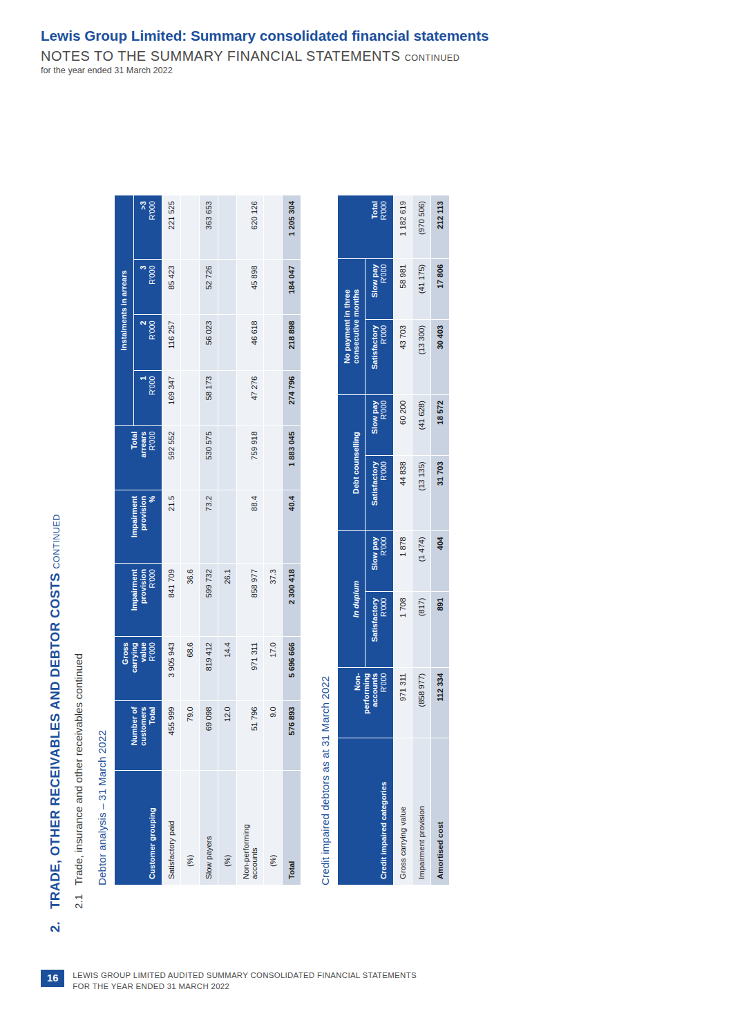Lewis Group Limited: Summary consolidated financial statements
NOTES TO THE SUMMARY FINANCIAL STATEMENTS CONTINUED
for the year ended 31 March 2022
2.
TRADE, OTHER RECEIVABLES AND DEBTOR COSTS CONTINUED
2.1
Trade, insurance and other receivables continued
Debtor analysis – 31 March 2022
| Customer grouping | Number of customers Total | Gross carrying value R'000 | Impairment provision R'000 | Impairment provision % | Total arrears R'000 | Instalments in arrears |
| --- | --- | --- | --- | --- | --- | --- |
| 1 R'000 | 2 R'000 | 3 R'000 | >3 R'000 |
| Satisfactory paid | 455 999 | 3 905 943 | 841 709 | 21.5 | 592 552 | 169 347 | 116 257 | 85 423 | 221 525 |
| (%) | 79.0 | 68.6 | 36.6 | | | | | | |
| Slow payers | 69 098 | 819 412 | 599 732 | 73.2 | 530 575 | 58 173 | 56 023 | 52 726 | 363 653 |
| (%) | 12.0 | 14.4 | 26.1 | | | | | | |
| Non-performing accounts | 51 796 | 971 311 | 858 977 | 88.4 | 759 918 | 47 276 | 46 618 | 45 898 | 620 126 |
| (%) | 9.0 | 17.0 | 37.3 | | | | | | |
| Total | 576 893 | 5 696 666 | 2 300 418 | 40.4 | 1 883 045 | 274 796 | 218 898 | 184 047 | 1 205 304 |
Credit impaired debtors as at 31 March 2022
| Credit impaired categories | Non- performing accounts R'000 | In duplum | Debt counselling | No payment in three consecutive months | Total R'000 |
| --- | --- | --- | --- | --- | --- |
| Satisfactory R'000 | Slow pay R'000 | Satisfactory R'000 | Slow pay R'000 | Satisfactory R'000 | Slow pay R'000 |
| Gross carrying value | 971 311 | 1 708 | 1 878 | 44 838 | 60 200 | 43 703 | 58 981 | 1 182 619 |
| Impairment provision | (858 977) | (817) | (1 474) | (13 135) | (41 628) | (13 300) | (41 175) | (970 506) |
| Amortised cost | 112 334 | 891 | 404 | 31 703 | 18 572 | 30 403 | 17 806 | 212 113 |
16
LEWIS GROUP LIMITED AUDITED SUMMARY CONSOLIDATED FINANCIAL STATEMENTS
FOR THE YEAR ENDED 31 MARCH 2022